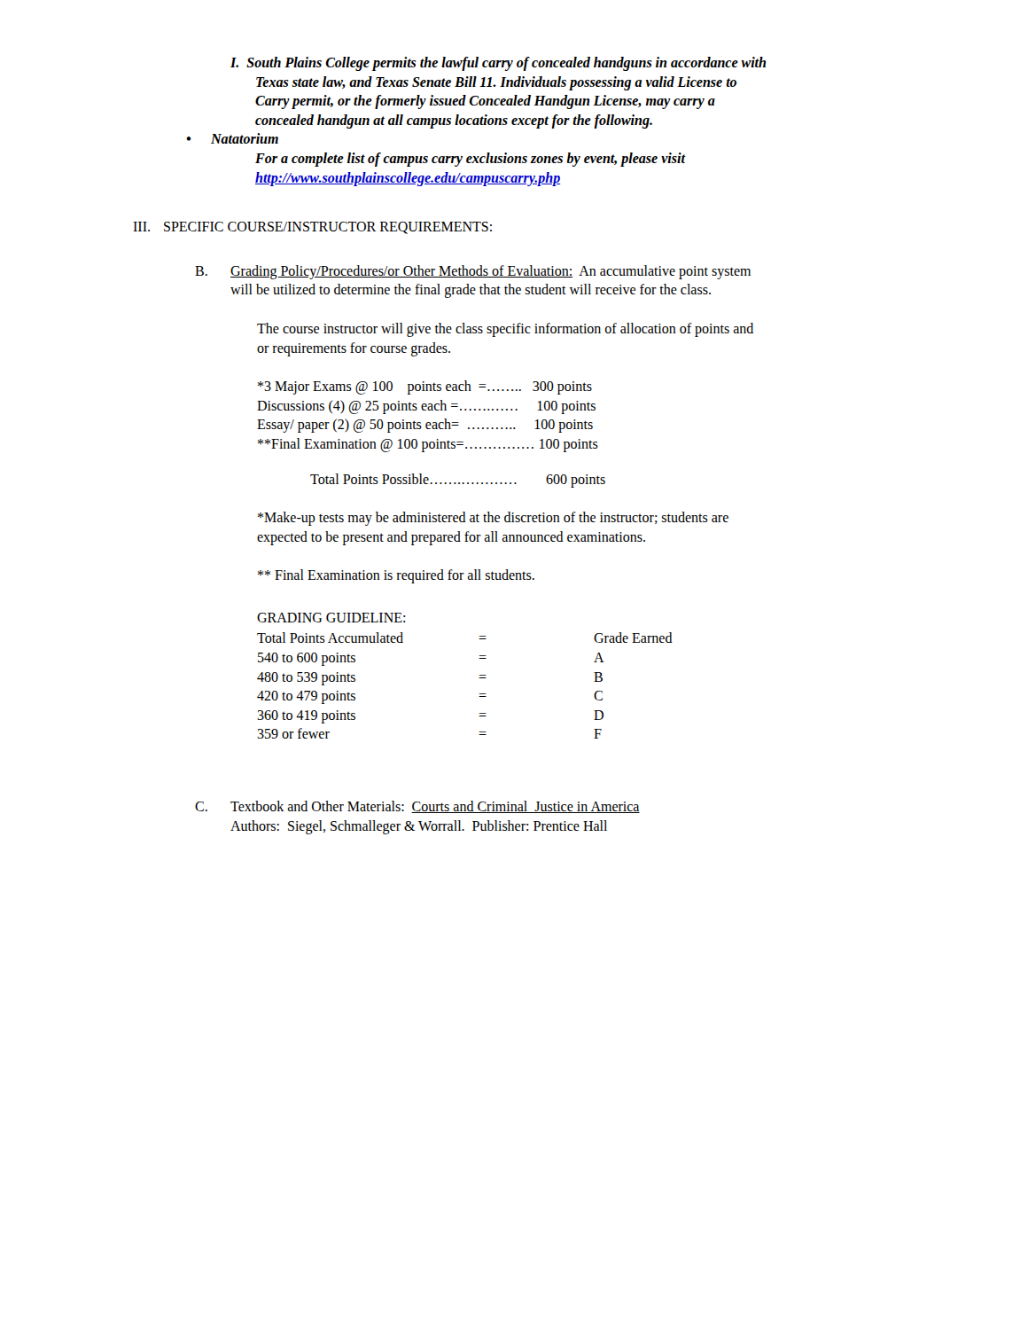I. South Plains College permits the lawful carry of concealed handguns in accordance with Texas state law, and Texas Senate Bill 11. Individuals possessing a valid License to Carry permit, or the formerly issued Concealed Handgun License, may carry a concealed handgun at all campus locations except for the following.
•Natatorium
For a complete list of campus carry exclusions zones by event, please visit http://www.southplainscollege.edu/campuscarry.php
III. SPECIFIC COURSE/INSTRUCTOR REQUIREMENTS:
B. Grading Policy/Procedures/or Other Methods of Evaluation: An accumulative point system will be utilized to determine the final grade that the student will receive for the class.
The course instructor will give the class specific information of allocation of points and or requirements for course grades.
*3 Major Exams @ 100 points each =…….. 300 points Discussions (4) @ 25 points each =…….…… 100 points Essay/ paper (2) @ 50 points each= ……….. 100 points **Final Examination @ 100 points=…………… 100 points
Total Points Possible…….………… 600 points
*Make-up tests may be administered at the discretion of the instructor; students are expected to be present and prepared for all announced examinations.
** Final Examination is required for all students.
GRADING GUIDELINE:
| Total Points Accumulated | = | Grade Earned |
| 540 to 600 points | = | A |
| 480 to 539 points | = | B |
| 420 to 479 points | = | C |
| 360 to 419 points | = | D |
| 359 or fewer | = | F |
C. Textbook and Other Materials: Courts and Criminal Justice in America
Authors: Siegel, Schmalleger & Worrall. Publisher: Prentice Hall